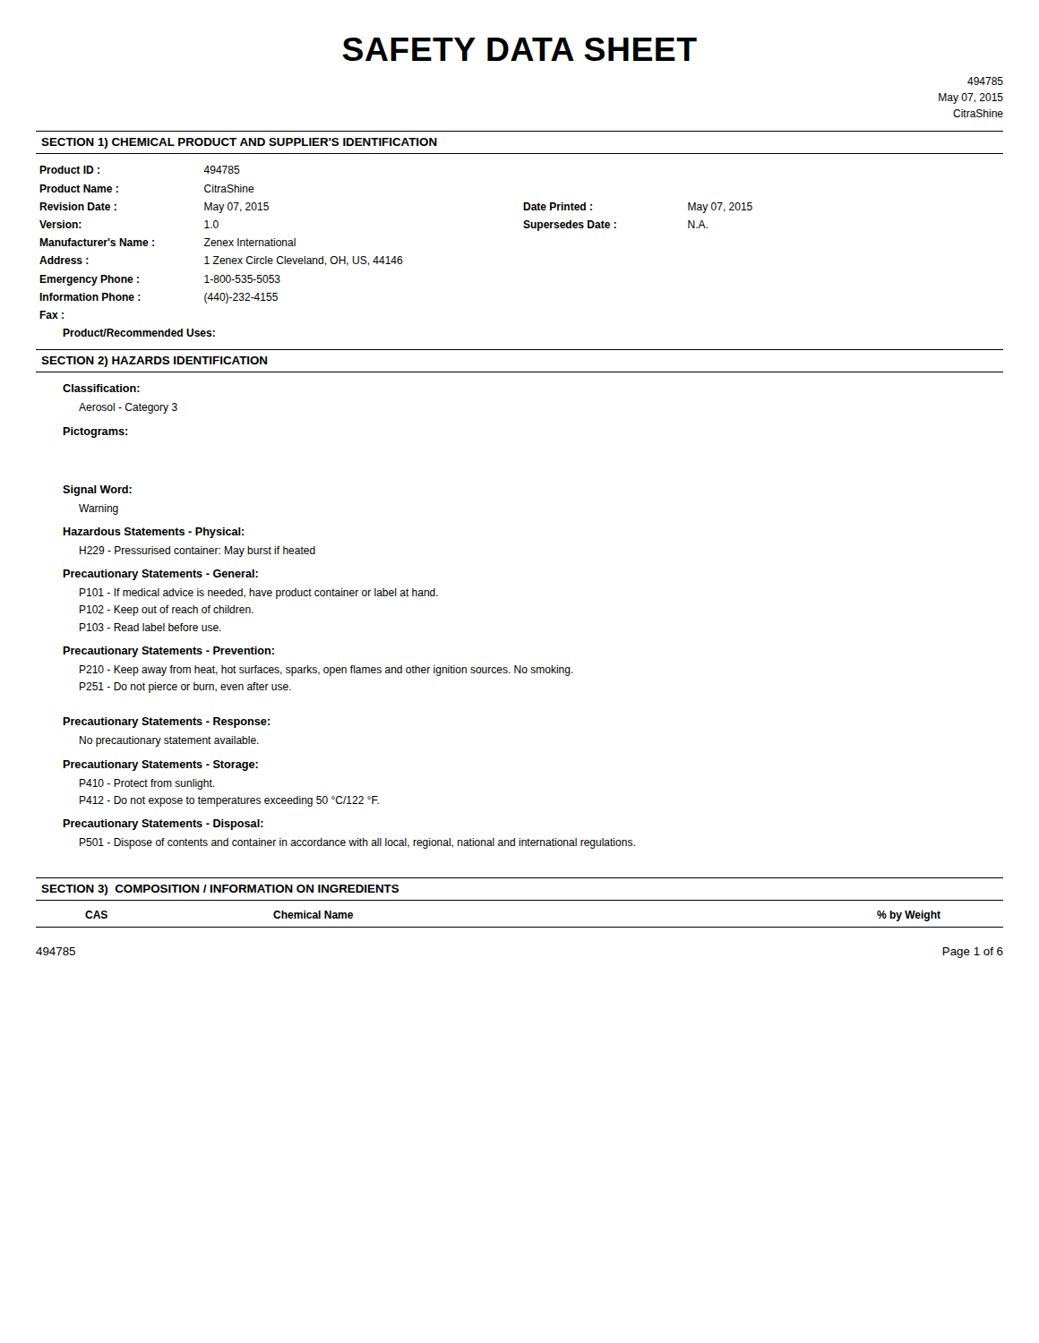SAFETY DATA SHEET
494785
May 07, 2015
CitraShine
SECTION 1) CHEMICAL PRODUCT AND SUPPLIER'S IDENTIFICATION
| Product ID : | 494785 | | |
| Product Name : | CitraShine | | |
| Revision Date : | May 07, 2015 | Date Printed : | May 07, 2015 |
| Version: | 1.0 | Supersedes Date : | N.A. |
| Manufacturer's Name : | Zenex International |
| Address : | 1 Zenex Circle Cleveland, OH, US, 44146 |
| Emergency Phone : | 1-800-535-5053 |
| Information Phone : | (440)-232-4155 |
| Fax : | |
Product/Recommended Uses:
SECTION 2) HAZARDS IDENTIFICATION
Classification:
Aerosol - Category 3
Pictograms:
Signal Word:
Warning
Hazardous Statements - Physical:
H229 - Pressurised container: May burst if heated
Precautionary Statements - General:
P101 - If medical advice is needed, have product container or label at hand.
P102 - Keep out of reach of children.
P103 - Read label before use.
Precautionary Statements - Prevention:
P210 - Keep away from heat, hot surfaces, sparks, open flames and other ignition sources. No smoking.
P251 - Do not pierce or burn, even after use.
Precautionary Statements - Response:
No precautionary statement available.
Precautionary Statements - Storage:
P410 - Protect from sunlight.
P412 - Do not expose to temperatures exceeding 50 °C/122 °F.
Precautionary Statements - Disposal:
P501 - Dispose of contents and container in accordance with all local, regional, national and international regulations.
SECTION 3) COMPOSITION / INFORMATION ON INGREDIENTS
CAS
Chemical Name
% by Weight
494785
Page 1 of 6